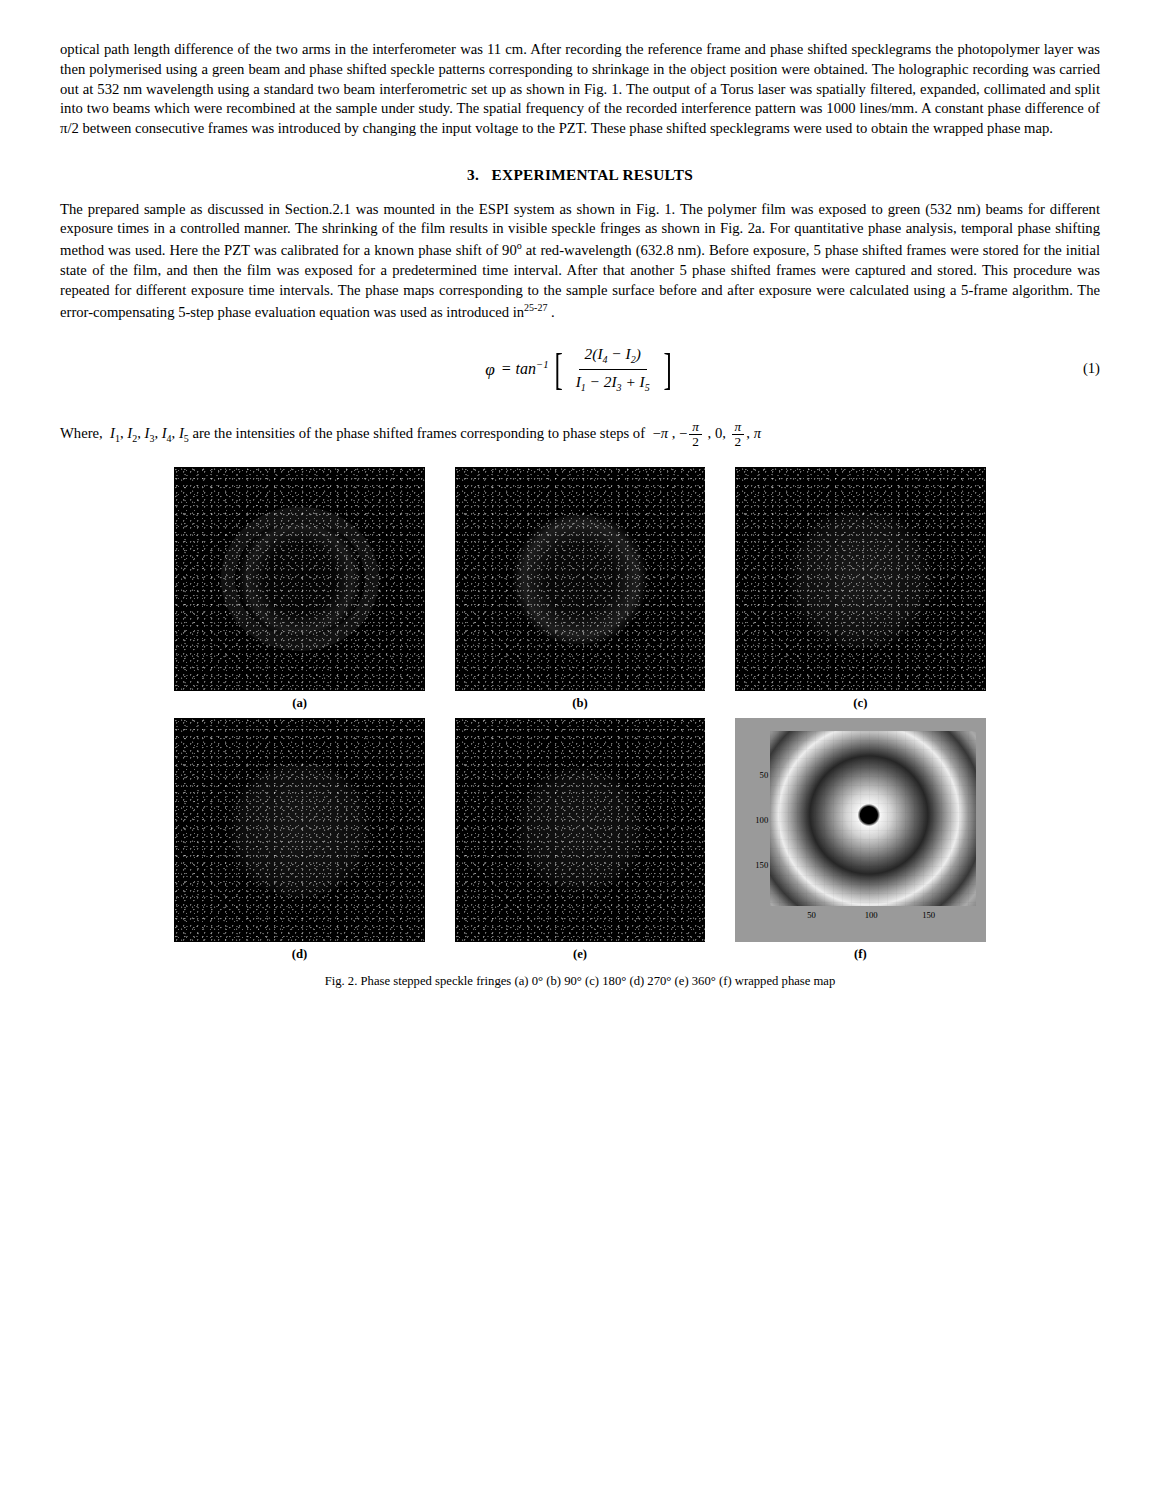optical path length difference of the two arms in the interferometer was 11 cm. After recording the reference frame and phase shifted specklegrams the photopolymer layer was then polymerised using a green beam and phase shifted speckle patterns corresponding to shrinkage in the object position were obtained. The holographic recording was carried out at 532 nm wavelength using a standard two beam interferometric set up as shown in Fig. 1. The output of a Torus laser was spatially filtered, expanded, collimated and split into two beams which were recombined at the sample under study. The spatial frequency of the recorded interference pattern was 1000 lines/mm. A constant phase difference of π/2 between consecutive frames was introduced by changing the input voltage to the PZT. These phase shifted specklegrams were used to obtain the wrapped phase map.
3. EXPERIMENTAL RESULTS
The prepared sample as discussed in Section.2.1 was mounted in the ESPI system as shown in Fig. 1. The polymer film was exposed to green (532 nm) beams for different exposure times in a controlled manner. The shrinking of the film results in visible speckle fringes as shown in Fig. 2a. For quantitative phase analysis, temporal phase shifting method was used. Here the PZT was calibrated for a known phase shift of 90o at red-wavelength (632.8 nm). Before exposure, 5 phase shifted frames were stored for the initial state of the film, and then the film was exposed for a predetermined time interval. After that another 5 phase shifted frames were captured and stored. This procedure was repeated for different exposure time intervals. The phase maps corresponding to the sample surface before and after exposure were calculated using a 5-frame algorithm. The error-compensating 5-step phase evaluation equation was used as introduced in25-27 .
φ = tan−1 [ 2(I 4 − I 2) I 1 − 2I 3 + I 5 ]
(1)
Where, I 1, I 2, I 3, I 4, I 5 are the intensities of the phase shifted frames corresponding to phase steps of −π , −π 2 , 0, π 2, π
(a)
(b)
(c)
(d)
(e)
50 100 150
50 100 150
(f)
Fig. 2. Phase stepped speckle fringes (a) 0° (b) 90° (c) 180° (d) 270° (e) 360° (f) wrapped phase map